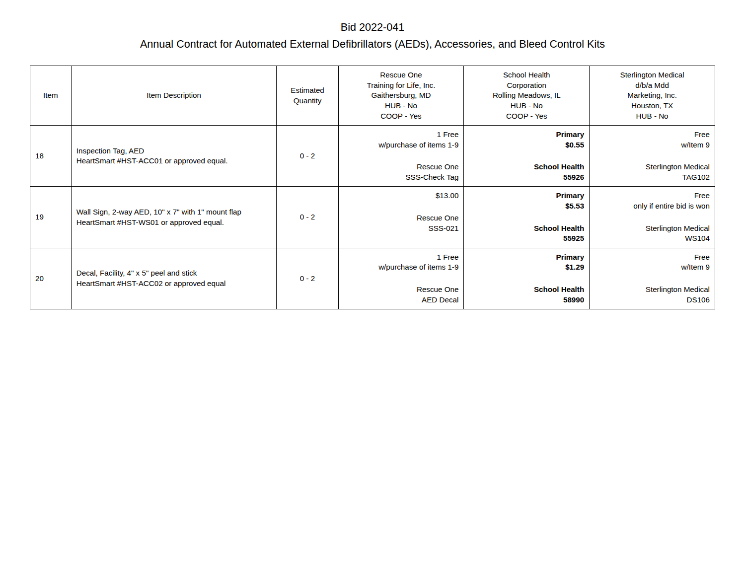Bid 2022-041
Annual Contract for Automated External Defibrillators (AEDs), Accessories, and Bleed Control Kits
| Item | Item Description | Estimated Quantity | Rescue One Training for Life, Inc. Gaithersburg, MD HUB - No COOP - Yes | School Health Corporation Rolling Meadows, IL HUB - No COOP - Yes | Sterlington Medical d/b/a Mdd Marketing, Inc. Houston, TX HUB - No |
| --- | --- | --- | --- | --- | --- |
| 18 | Inspection Tag, AED HeartSmart #HST-ACC01 or approved equal. | 0 - 2 | 1 Free w/purchase of items 1-9 Rescue One SSS-Check Tag | Primary $0.55 School Health 55926 | Free w/Item 9 Sterlington Medical TAG102 |
| 19 | Wall Sign, 2-way AED, 10" x 7" with 1" mount flap HeartSmart #HST-WS01 or approved equal. | 0 - 2 | $13.00 Rescue One SSS-021 | Primary $5.53 School Health 55925 | Free only if entire bid is won Sterlington Medical WS104 |
| 20 | Decal, Facility, 4" x 5" peel and stick HeartSmart #HST-ACC02 or approved equal | 0 - 2 | 1 Free w/purchase of items 1-9 Rescue One AED Decal | Primary $1.29 School Health 58990 | Free w/Item 9 Sterlington Medical DS106 |